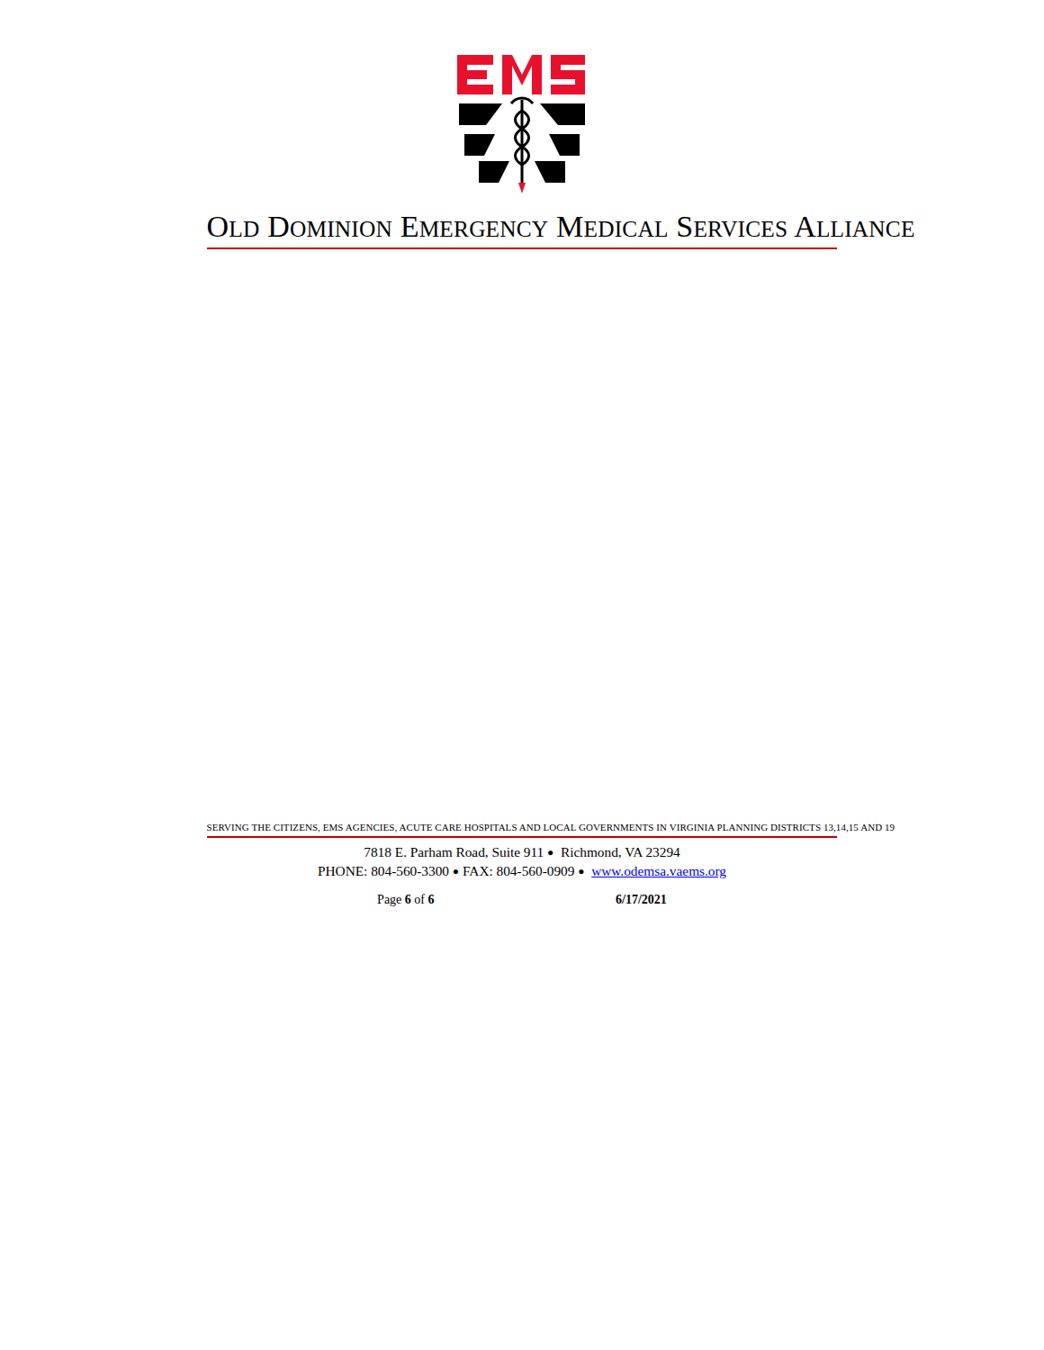OLD DOMINION EMERGENCY MEDICAL SERVICES ALLIANCE
SERVING THE CITIZENS, EMS AGENCIES, ACUTE CARE HOSPITALS AND LOCAL GOVERNMENTS IN VIRGINIA PLANNING DISTRICTS 13,14,15 AND 19
7818 E. Parham Road, Suite 911 ● Richmond, VA 23294
PHONE: 804-560-3300 ● FAX: 804-560-0909 ● www.odemsa.vaems.org
Page 6 of 66/17/2021